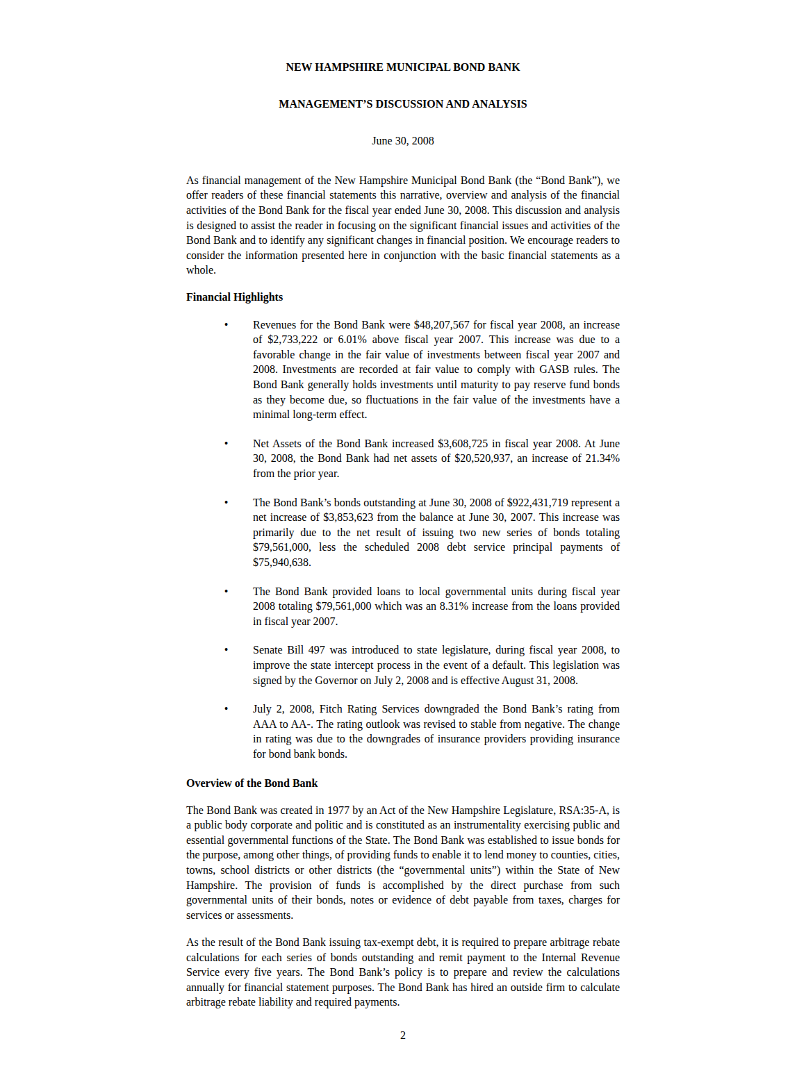NEW HAMPSHIRE MUNICIPAL BOND BANK
MANAGEMENT’S DISCUSSION AND ANALYSIS
June 30, 2008
As financial management of the New Hampshire Municipal Bond Bank (the “Bond Bank”), we offer readers of these financial statements this narrative, overview and analysis of the financial activities of the Bond Bank for the fiscal year ended June 30, 2008. This discussion and analysis is designed to assist the reader in focusing on the significant financial issues and activities of the Bond Bank and to identify any significant changes in financial position. We encourage readers to consider the information presented here in conjunction with the basic financial statements as a whole.
Financial Highlights
Revenues for the Bond Bank were $48,207,567 for fiscal year 2008, an increase of $2,733,222 or 6.01% above fiscal year 2007. This increase was due to a favorable change in the fair value of investments between fiscal year 2007 and 2008. Investments are recorded at fair value to comply with GASB rules. The Bond Bank generally holds investments until maturity to pay reserve fund bonds as they become due, so fluctuations in the fair value of the investments have a minimal long-term effect.
Net Assets of the Bond Bank increased $3,608,725 in fiscal year 2008. At June 30, 2008, the Bond Bank had net assets of $20,520,937, an increase of 21.34% from the prior year.
The Bond Bank’s bonds outstanding at June 30, 2008 of $922,431,719 represent a net increase of $3,853,623 from the balance at June 30, 2007. This increase was primarily due to the net result of issuing two new series of bonds totaling $79,561,000, less the scheduled 2008 debt service principal payments of $75,940,638.
The Bond Bank provided loans to local governmental units during fiscal year 2008 totaling $79,561,000 which was an 8.31% increase from the loans provided in fiscal year 2007.
Senate Bill 497 was introduced to state legislature, during fiscal year 2008, to improve the state intercept process in the event of a default. This legislation was signed by the Governor on July 2, 2008 and is effective August 31, 2008.
July 2, 2008, Fitch Rating Services downgraded the Bond Bank’s rating from AAA to AA-. The rating outlook was revised to stable from negative. The change in rating was due to the downgrades of insurance providers providing insurance for bond bank bonds.
Overview of the Bond Bank
The Bond Bank was created in 1977 by an Act of the New Hampshire Legislature, RSA:35-A, is a public body corporate and politic and is constituted as an instrumentality exercising public and essential governmental functions of the State. The Bond Bank was established to issue bonds for the purpose, among other things, of providing funds to enable it to lend money to counties, cities, towns, school districts or other districts (the “governmental units”) within the State of New Hampshire. The provision of funds is accomplished by the direct purchase from such governmental units of their bonds, notes or evidence of debt payable from taxes, charges for services or assessments.
As the result of the Bond Bank issuing tax-exempt debt, it is required to prepare arbitrage rebate calculations for each series of bonds outstanding and remit payment to the Internal Revenue Service every five years. The Bond Bank’s policy is to prepare and review the calculations annually for financial statement purposes. The Bond Bank has hired an outside firm to calculate arbitrage rebate liability and required payments.
2